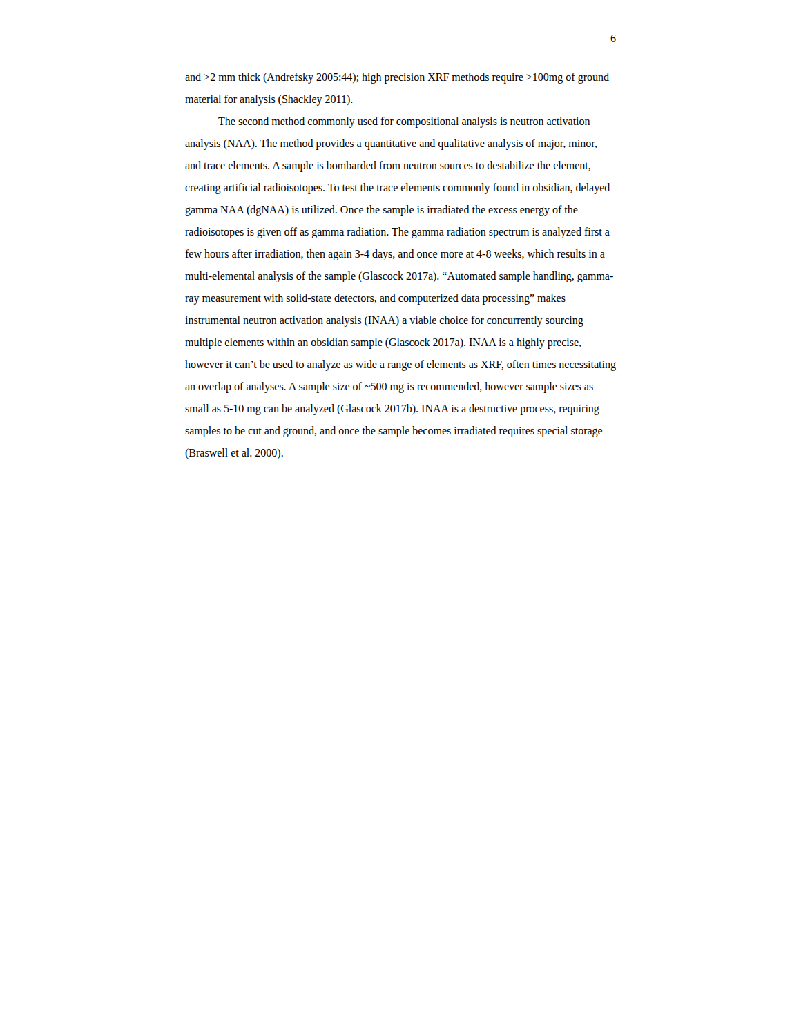6
and >2 mm thick (Andrefsky 2005:44); high precision XRF methods require >100mg of ground material for analysis (Shackley 2011).
The second method commonly used for compositional analysis is neutron activation analysis (NAA). The method provides a quantitative and qualitative analysis of major, minor, and trace elements. A sample is bombarded from neutron sources to destabilize the element, creating artificial radioisotopes. To test the trace elements commonly found in obsidian, delayed gamma NAA (dgNAA) is utilized. Once the sample is irradiated the excess energy of the radioisotopes is given off as gamma radiation. The gamma radiation spectrum is analyzed first a few hours after irradiation, then again 3-4 days, and once more at 4-8 weeks, which results in a multi-elemental analysis of the sample (Glascock 2017a). “Automated sample handling, gamma-ray measurement with solid-state detectors, and computerized data processing” makes instrumental neutron activation analysis (INAA) a viable choice for concurrently sourcing multiple elements within an obsidian sample (Glascock 2017a). INAA is a highly precise, however it can’t be used to analyze as wide a range of elements as XRF, often times necessitating an overlap of analyses. A sample size of ~500 mg is recommended, however sample sizes as small as 5-10 mg can be analyzed (Glascock 2017b). INAA is a destructive process, requiring samples to be cut and ground, and once the sample becomes irradiated requires special storage (Braswell et al. 2000).